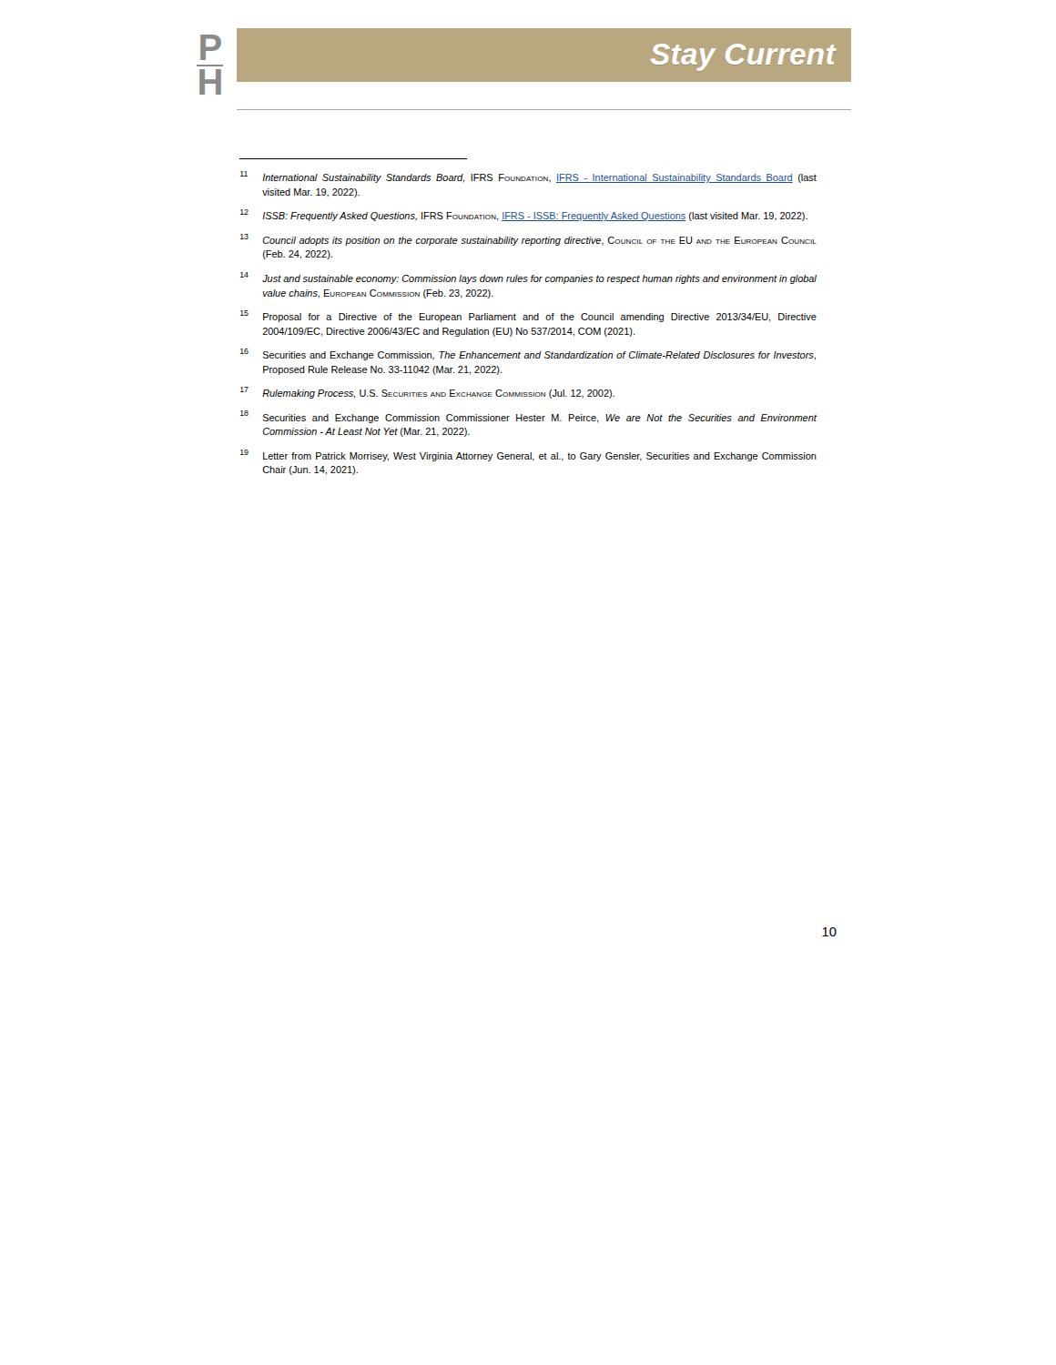P H
Stay Current
International Sustainability Standards Board, IFRS Foundation, IFRS - International Sustainability Standards Board (last visited Mar. 19, 2022).
ISSB: Frequently Asked Questions, IFRS Foundation, IFRS - ISSB: Frequently Asked Questions (last visited Mar. 19, 2022).
Council adopts its position on the corporate sustainability reporting directive, Council of the EU and the European Council (Feb. 24, 2022).
Just and sustainable economy: Commission lays down rules for companies to respect human rights and environment in global value chains, European Commission (Feb. 23, 2022).
Proposal for a Directive of the European Parliament and of the Council amending Directive 2013/34/EU, Directive 2004/109/EC, Directive 2006/43/EC and Regulation (EU) No 537/2014, COM (2021).
Securities and Exchange Commission, The Enhancement and Standardization of Climate-Related Disclosures for Investors, Proposed Rule Release No. 33-11042 (Mar. 21, 2022).
Rulemaking Process, U.S. Securities and Exchange Commission (Jul. 12, 2002).
Securities and Exchange Commission Commissioner Hester M. Peirce, We are Not the Securities and Environment Commission - At Least Not Yet (Mar. 21, 2022).
Letter from Patrick Morrisey, West Virginia Attorney General, et al., to Gary Gensler, Securities and Exchange Commission Chair (Jun. 14, 2021).
10